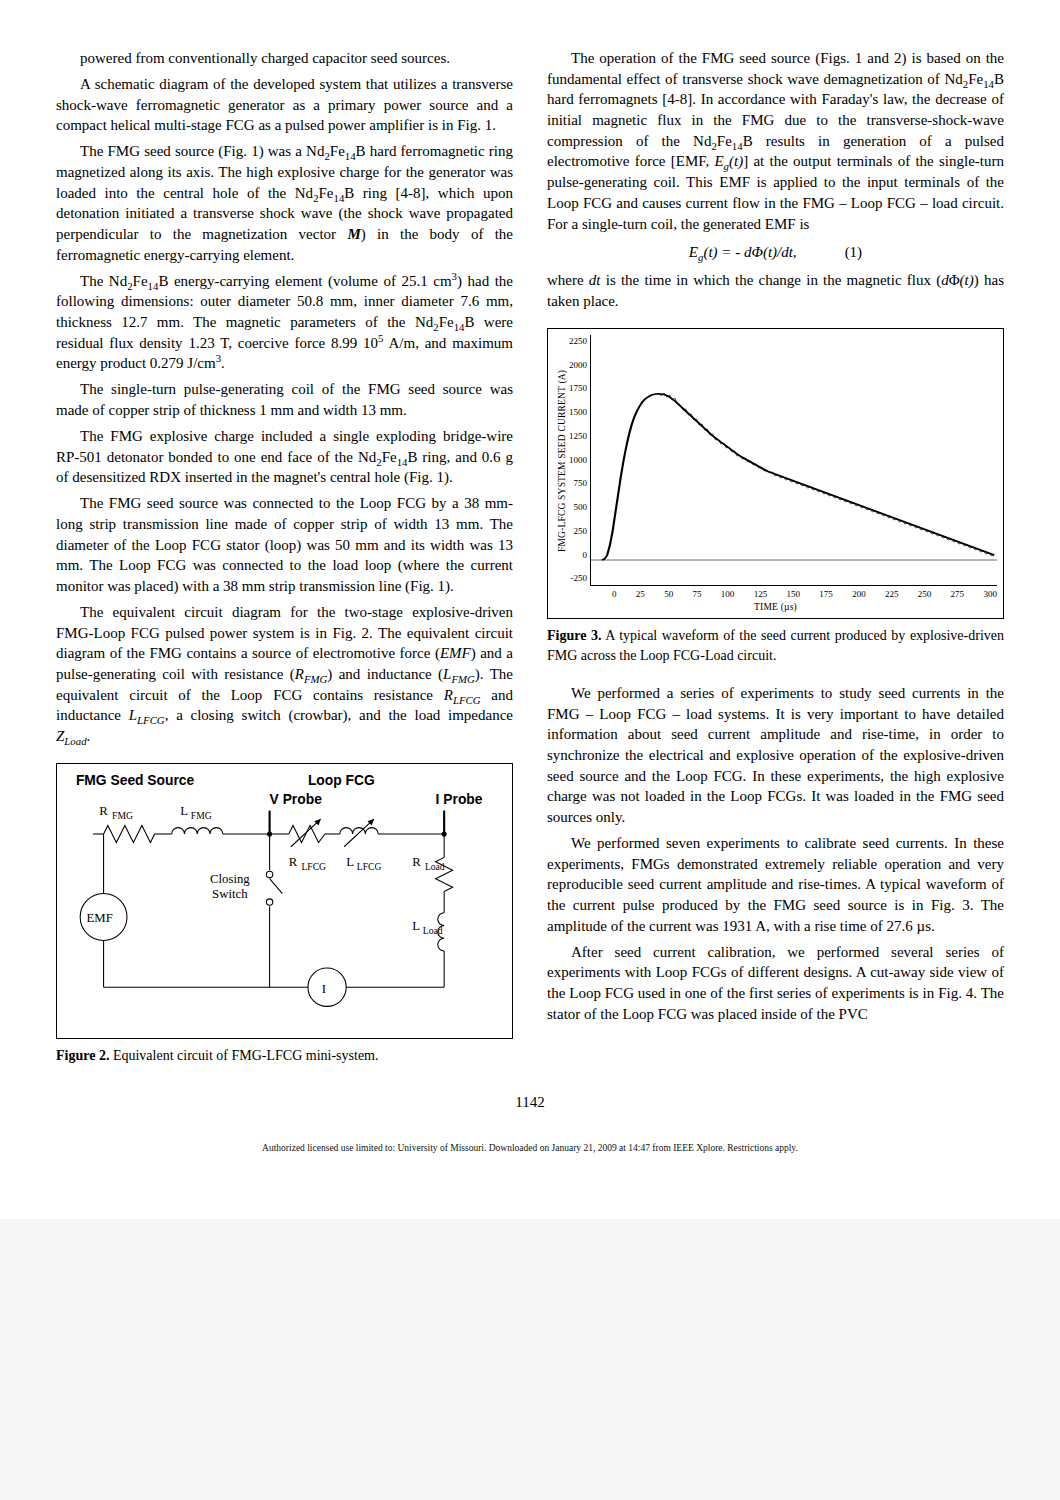powered from conventionally charged capacitor seed sources.
A schematic diagram of the developed system that utilizes a transverse shock-wave ferromagnetic generator as a primary power source and a compact helical multi-stage FCG as a pulsed power amplifier is in Fig. 1.
The FMG seed source (Fig. 1) was a Nd2Fe14B hard ferromagnetic ring magnetized along its axis. The high explosive charge for the generator was loaded into the central hole of the Nd2Fe14B ring [4-8], which upon detonation initiated a transverse shock wave (the shock wave propagated perpendicular to the magnetization vector M) in the body of the ferromagnetic energy-carrying element.
The Nd2Fe14B energy-carrying element (volume of 25.1 cm3) had the following dimensions: outer diameter 50.8 mm, inner diameter 7.6 mm, thickness 12.7 mm. The magnetic parameters of the Nd2Fe14B were residual flux density 1.23 T, coercive force 8.99 105 A/m, and maximum energy product 0.279 J/cm3.
The single-turn pulse-generating coil of the FMG seed source was made of copper strip of thickness 1 mm and width 13 mm.
The FMG explosive charge included a single exploding bridge-wire RP-501 detonator bonded to one end face of the Nd2Fe14B ring, and 0.6 g of desensitized RDX inserted in the magnet's central hole (Fig. 1).
The FMG seed source was connected to the Loop FCG by a 38 mm-long strip transmission line made of copper strip of width 13 mm. The diameter of the Loop FCG stator (loop) was 50 mm and its width was 13 mm. The Loop FCG was connected to the load loop (where the current monitor was placed) with a 38 mm strip transmission line (Fig. 1).
The equivalent circuit diagram for the two-stage explosive-driven FMG-Loop FCG pulsed power system is in Fig. 2. The equivalent circuit diagram of the FMG contains a source of electromotive force (EMF) and a pulse-generating coil with resistance (RFMG) and inductance (LFMG). The equivalent circuit of the Loop FCG contains resistance RLFCG and inductance LLFCG, a closing switch (crowbar), and the load impedance ZLoad.
FMG Seed Source Loop FCG RFMG LFMG V Probe I Probe RLFCG LLFCG RLoad LLoad Closing Switch EMF I
Figure 2. Equivalent circuit of FMG-LFCG mini-system.
The operation of the FMG seed source (Figs. 1 and 2) is based on the fundamental effect of transverse shock wave demagnetization of Nd2Fe14B hard ferromagnets [4-8]. In accordance with Faraday's law, the decrease of initial magnetic flux in the FMG due to the transverse-shock-wave compression of the Nd2Fe14B results in generation of a pulsed electromotive force [EMF, Eg(t)] at the output terminals of the single-turn pulse-generating coil. This EMF is applied to the input terminals of the Loop FCG and causes current flow in the FMG – Loop FCG – load circuit. For a single-turn coil, the generated EMF is
Eg(t) = - dΦ(t)/dt,(1)
where dt is the time in which the change in the magnetic flux (d Φ(t)) has taken place.
FMG-LFCG SYSTEM SEED CURRENT (A)
2250200017501500125010007505002500-250
0255075100125150175200225250275300
TIME (µs)
Figure 3. A typical waveform of the seed current produced by explosive-driven FMG across the Loop FCG-Load circuit.
We performed a series of experiments to study seed currents in the FMG – Loop FCG – load systems. It is very important to have detailed information about seed current amplitude and rise-time, in order to synchronize the electrical and explosive operation of the explosive-driven seed source and the Loop FCG. In these experiments, the high explosive charge was not loaded in the Loop FCGs. It was loaded in the FMG seed sources only.
We performed seven experiments to calibrate seed currents. In these experiments, FMGs demonstrated extremely reliable operation and very reproducible seed current amplitude and rise-times. A typical waveform of the current pulse produced by the FMG seed source is in Fig. 3. The amplitude of the current was 1931 A, with a rise time of 27.6 µs.
After seed current calibration, we performed several series of experiments with Loop FCGs of different designs. A cut-away side view of the Loop FCG used in one of the first series of experiments is in Fig. 4. The stator of the Loop FCG was placed inside of the PVC
1142
Authorized licensed use limited to: University of Missouri. Downloaded on January 21, 2009 at 14:47 from IEEE Xplore. Restrictions apply.